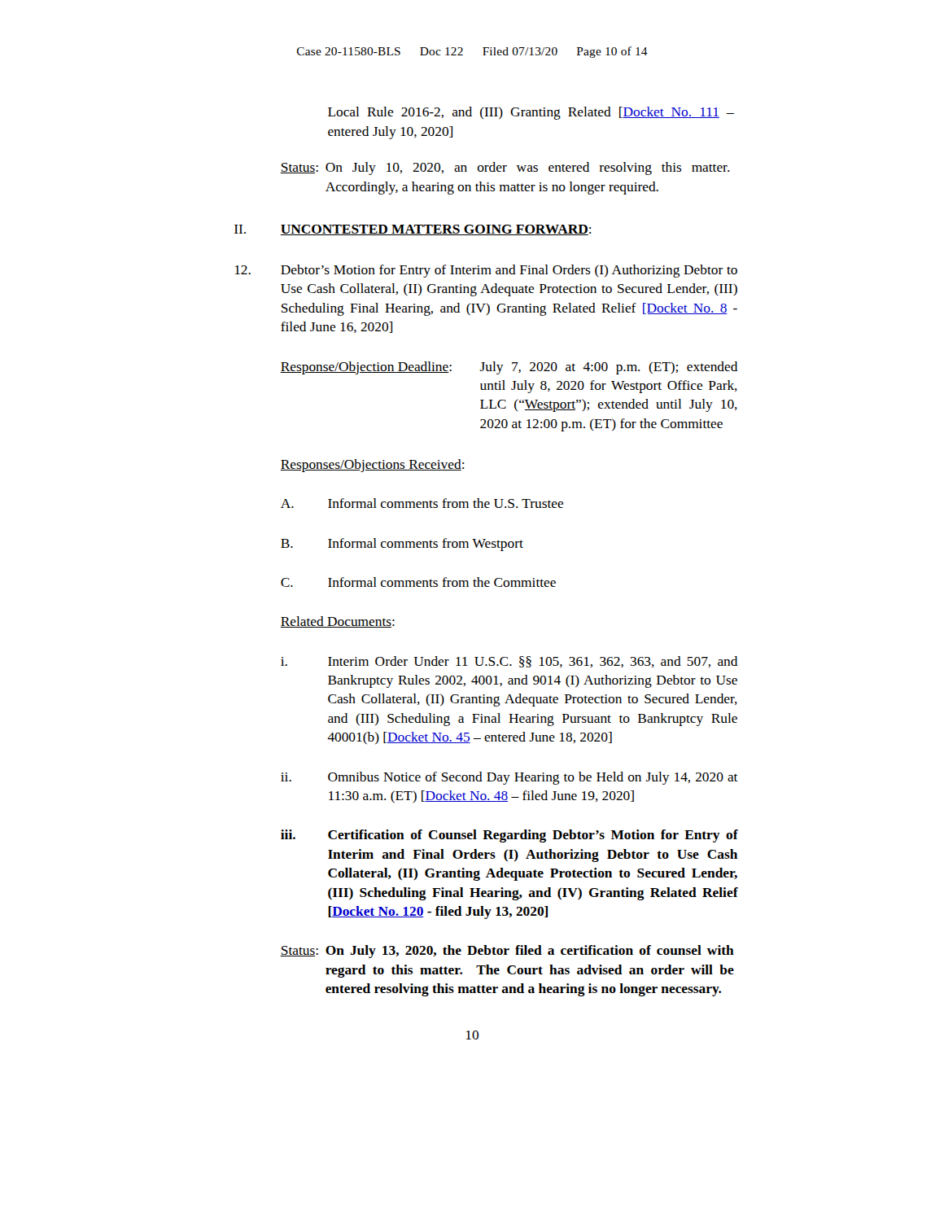Case 20-11580-BLS Doc 122 Filed 07/13/20 Page 10 of 14
Local Rule 2016-2, and (III) Granting Related [Docket No. 111 – entered July 10, 2020]
Status:
On July 10, 2020, an order was entered resolving this matter. Accordingly, a hearing on this matter is no longer required.
II.
UNCONTESTED MATTERS GOING FORWARD
:
12.
Debtor’s Motion for Entry of Interim and Final Orders (I) Authorizing Debtor to Use Cash Collateral, (II) Granting Adequate Protection to Secured Lender, (III) Scheduling Final Hearing, and (IV) Granting Related Relief [Docket No. 8 - filed June 16, 2020]
Response/Objection Deadline:
July 7, 2020 at 4:00 p.m. (ET); extended until July 8, 2020 for Westport Office Park, LLC (“Westport”); extended until July 10, 2020 at 12:00 p.m. (ET) for the Committee
Responses/Objections Received:
A.
Informal comments from the U.S. Trustee
B.
Informal comments from Westport
C.
Informal comments from the Committee
Related Documents:
i.
Interim Order Under 11 U.S.C. §§ 105, 361, 362, 363, and 507, and Bankruptcy Rules 2002, 4001, and 9014 (I) Authorizing Debtor to Use Cash Collateral, (II) Granting Adequate Protection to Secured Lender, and (III) Scheduling a Final Hearing Pursuant to Bankruptcy Rule 40001(b) [Docket No. 45 – entered June 18, 2020]
ii.
Omnibus Notice of Second Day Hearing to be Held on July 14, 2020 at 11:30 a.m. (ET) [Docket No. 48 – filed June 19, 2020]
iii.
Certification of Counsel Regarding Debtor’s Motion for Entry of Interim and Final Orders (I) Authorizing Debtor to Use Cash Collateral, (II) Granting Adequate Protection to Secured Lender, (III) Scheduling Final Hearing, and (IV) Granting Related Relief [Docket No. 120 - filed July 13, 2020]
Status:
On July 13, 2020, the Debtor filed a certification of counsel with regard to this matter. The Court has advised an order will be entered resolving this matter and a hearing is no longer necessary.
10